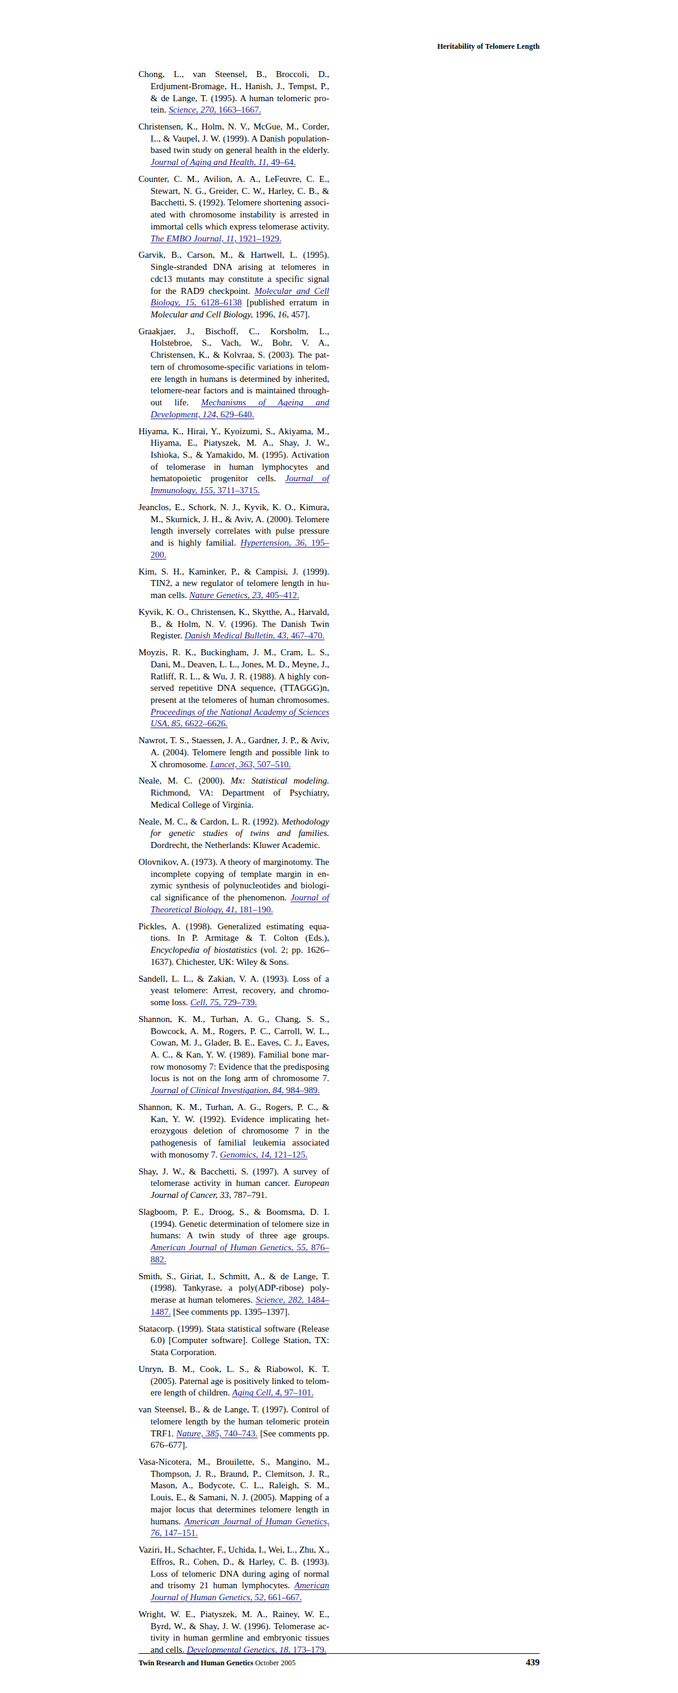Heritability of Telomere Length
Chong, L., van Steensel, B., Broccoli, D., Erdjument-Bromage, H., Hanish, J., Tempst, P., & de Lange, T. (1995). A human telomeric protein. Science, 270, 1663–1667.
Christensen, K., Holm, N. V., McGue, M., Corder, L., & Vaupel, J. W. (1999). A Danish population-based twin study on general health in the elderly. Journal of Aging and Health, 11, 49–64.
Counter, C. M., Avilion, A. A., LeFeuvre, C. E., Stewart, N. G., Greider, C. W., Harley, C. B., & Bacchetti, S. (1992). Telomere shortening associated with chromosome instability is arrested in immortal cells which express telomerase activity. The EMBO Journal, 11, 1921–1929.
Garvik, B., Carson, M., & Hartwell, L. (1995). Single-stranded DNA arising at telomeres in cdc13 mutants may constitute a specific signal for the RAD9 checkpoint. Molecular and Cell Biology, 15, 6128–6138 [published erratum in Molecular and Cell Biology, 1996, 16, 457].
Graakjaer, J., Bischoff, C., Korsholm, L., Holstebroe, S., Vach, W., Bohr, V. A., Christensen, K., & Kolvraa, S. (2003). The pattern of chromosome-specific variations in telomere length in humans is determined by inherited, telomere-near factors and is maintained throughout life. Mechanisms of Ageing and Development, 124, 629–640.
Hiyama, K., Hirai, Y., Kyoizumi, S., Akiyama, M., Hiyama, E., Piatyszek, M. A., Shay, J. W., Ishioka, S., & Yamakido, M. (1995). Activation of telomerase in human lymphocytes and hematopoietic progenitor cells. Journal of Immunology, 155, 3711–3715.
Jeanclos, E., Schork, N. J., Kyvik, K. O., Kimura, M., Skurnick, J. H., & Aviv, A. (2000). Telomere length inversely correlates with pulse pressure and is highly familial. Hypertension, 36, 195–200.
Kim, S. H., Kaminker, P., & Campisi, J. (1999). TIN2, a new regulator of telomere length in human cells. Nature Genetics, 23, 405–412.
Kyvik, K. O., Christensen, K., Skytthe, A., Harvald, B., & Holm, N. V. (1996). The Danish Twin Register. Danish Medical Bulletin, 43, 467–470.
Moyzis, R. K., Buckingham, J. M., Cram, L. S., Dani, M., Deaven, L. L., Jones, M. D., Meyne, J., Ratliff, R. L., & Wu, J. R. (1988). A highly conserved repetitive DNA sequence, (TTAGGG)n, present at the telomeres of human chromosomes. Proceedings of the National Academy of Sciences USA, 85, 6622–6626.
Nawrot, T. S., Staessen, J. A., Gardner, J. P., & Aviv, A. (2004). Telomere length and possible link to X chromosome. Lancet, 363, 507–510.
Neale, M. C. (2000). Mx: Statistical modeling. Richmond, VA: Department of Psychiatry, Medical College of Virginia.
Neale, M. C., & Cardon, L. R. (1992). Methodology for genetic studies of twins and families. Dordrecht, the Netherlands: Kluwer Academic.
Olovnikov, A. (1973). A theory of marginotomy. The incomplete copying of template margin in enzymic synthesis of polynucleotides and biological significance of the phenomenon. Journal of Theoretical Biology, 41, 181–190.
Pickles, A. (1998). Generalized estimating equations. In P. Armitage & T. Colton (Eds.), Encyclopedia of biostatistics (vol. 2; pp. 1626–1637). Chichester, UK: Wiley & Sons.
Sandell, L. L., & Zakian, V. A. (1993). Loss of a yeast telomere: Arrest, recovery, and chromosome loss. Cell, 75, 729–739.
Shannon, K. M., Turhan, A. G., Chang, S. S., Bowcock, A. M., Rogers, P. C., Carroll, W. L., Cowan, M. J., Glader, B. E., Eaves, C. J., Eaves, A. C., & Kan, Y. W. (1989). Familial bone marrow monosomy 7: Evidence that the predisposing locus is not on the long arm of chromosome 7. Journal of Clinical Investigation, 84, 984–989.
Shannon, K. M., Turhan, A. G., Rogers, P. C., & Kan, Y. W. (1992). Evidence implicating heterozygous deletion of chromosome 7 in the pathogenesis of familial leukemia associated with monosomy 7. Genomics, 14, 121–125.
Shay, J. W., & Bacchetti, S. (1997). A survey of telomerase activity in human cancer. European Journal of Cancer, 33, 787–791.
Slagboom, P. E., Droog, S., & Boomsma, D. I. (1994). Genetic determination of telomere size in humans: A twin study of three age groups. American Journal of Human Genetics, 55, 876–882.
Smith, S., Giriat, I., Schmitt, A., & de Lange, T. (1998). Tankyrase, a poly(ADP-ribose) polymerase at human telomeres. Science, 282, 1484–1487. [See comments pp. 1395–1397].
Statacorp. (1999). Stata statistical software (Release 6.0) [Computer software]. College Station, TX: Stata Corporation.
Unryn, B. M., Cook, L. S., & Riabowol, K. T. (2005). Paternal age is positively linked to telomere length of children. Aging Cell, 4, 97–101.
van Steensel, B., & de Lange, T. (1997). Control of telomere length by the human telomeric protein TRF1. Nature, 385, 740–743. [See comments pp. 676–677].
Vasa-Nicotera, M., Brouilette, S., Mangino, M., Thompson, J. R., Braund, P., Clemitson, J. R., Mason, A., Bodycote, C. L., Raleigh, S. M., Louis, E., & Samani, N. J. (2005). Mapping of a major locus that determines telomere length in humans. American Journal of Human Genetics, 76, 147–151.
Vaziri, H., Schachter, F., Uchida, I., Wei, L., Zhu, X., Effros, R., Cohen, D., & Harley, C. B. (1993). Loss of telomeric DNA during aging of normal and trisomy 21 human lymphocytes. American Journal of Human Genetics, 52, 661–667.
Wright, W. E., Piatyszek, M. A., Rainey, W. E., Byrd, W., & Shay, J. W. (1996). Telomerase activity in human germline and embryonic tissues and cells. Developmental Genetics, 18, 173–179.
Twin Research and Human Genetics October 2005
439